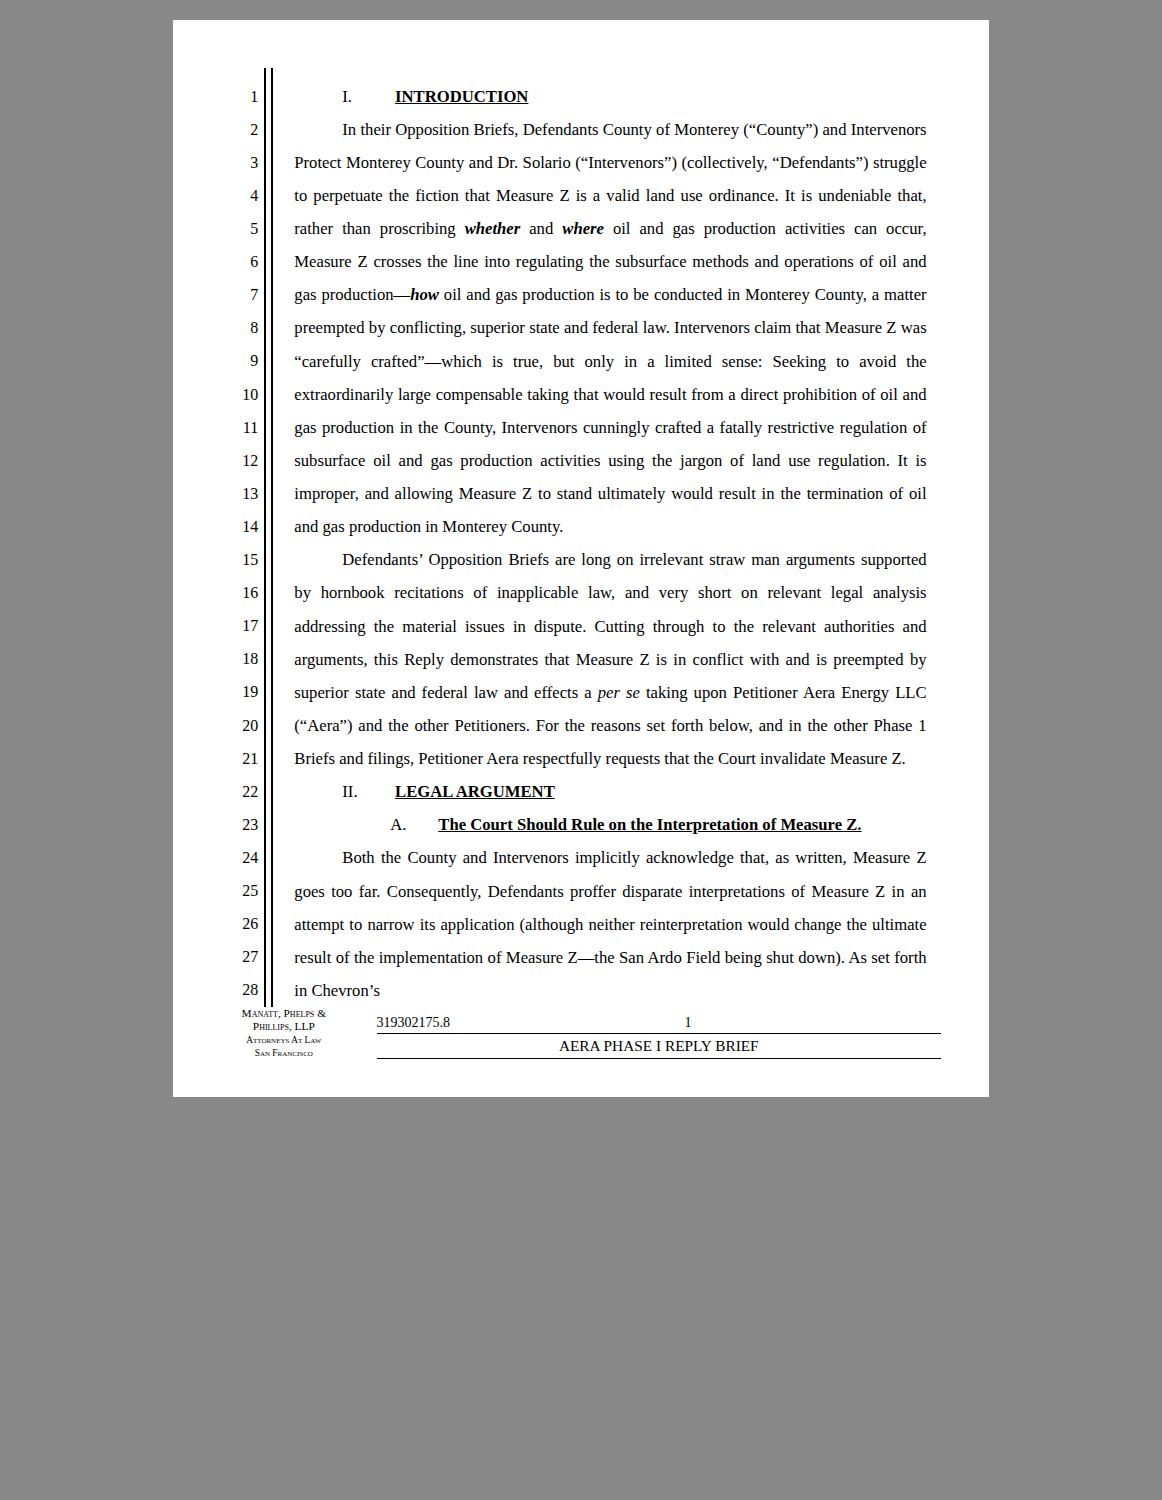1
2
3
4
5
6
7
8
9
10
11
12
13
14
15
16
17
18
19
20
21
22
23
24
25
26
27
28
I. INTRODUCTION
In their Opposition Briefs, Defendants County of Monterey (“County”) and Intervenors Protect Monterey County and Dr. Solario (“Intervenors”) (collectively, “Defendants”) struggle to perpetuate the fiction that Measure Z is a valid land use ordinance. It is undeniable that, rather than proscribing whether and where oil and gas production activities can occur, Measure Z crosses the line into regulating the subsurface methods and operations of oil and gas production—how oil and gas production is to be conducted in Monterey County, a matter preempted by conflicting, superior state and federal law. Intervenors claim that Measure Z was “carefully crafted”—which is true, but only in a limited sense: Seeking to avoid the extraordinarily large compensable taking that would result from a direct prohibition of oil and gas production in the County, Intervenors cunningly crafted a fatally restrictive regulation of subsurface oil and gas production activities using the jargon of land use regulation. It is improper, and allowing Measure Z to stand ultimately would result in the termination of oil and gas production in Monterey County.
Defendants’ Opposition Briefs are long on irrelevant straw man arguments supported by hornbook recitations of inapplicable law, and very short on relevant legal analysis addressing the material issues in dispute. Cutting through to the relevant authorities and arguments, this Reply demonstrates that Measure Z is in conflict with and is preempted by superior state and federal law and effects a per se taking upon Petitioner Aera Energy LLC (“Aera”) and the other Petitioners. For the reasons set forth below, and in the other Phase 1 Briefs and filings, Petitioner Aera respectfully requests that the Court invalidate Measure Z.
II. LEGAL ARGUMENT
A. The Court Should Rule on the Interpretation of Measure Z.
Both the County and Intervenors implicitly acknowledge that, as written, Measure Z goes too far. Consequently, Defendants proffer disparate interpretations of Measure Z in an attempt to narrow its application (although neither reinterpretation would change the ultimate result of the implementation of Measure Z—the San Ardo Field being shut down). As set forth in Chevron’s
Manatt, Phelps &
Phillips, LLP
Attorneys At Law
San Francisco
319302175.8 1
AERA PHASE I REPLY BRIEF